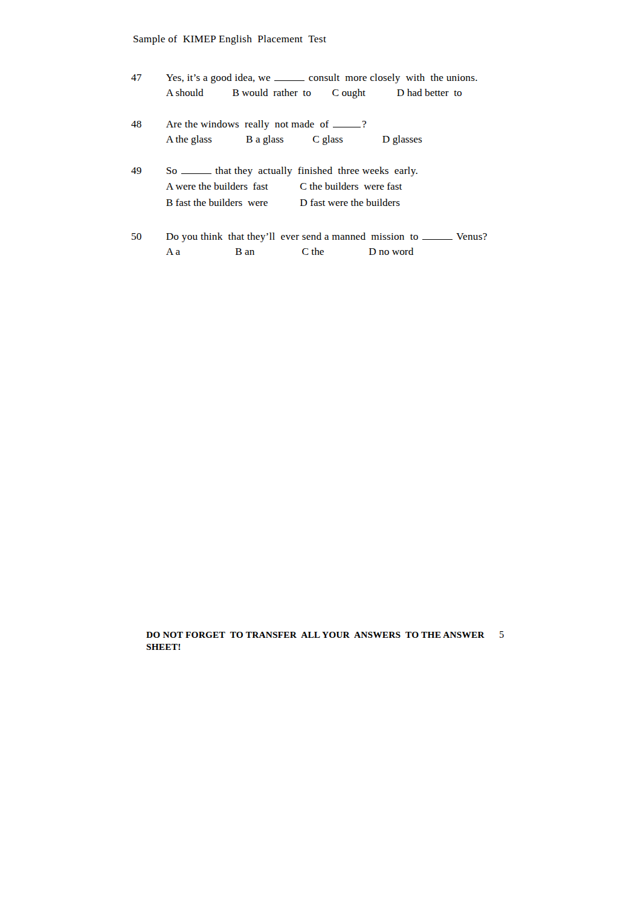Sample of KIMEP English Placement Test
47
Yes, it’s a good idea, we consult more closely with the unions.
A should B would rather to C ought D had better to
48
Are the windows really not made of ?
A the glass B a glass C glass D glasses
49
So that they actually finished three weeks early.
A were the builders fast
C the builders were fast
B fast the builders were
D fast were the builders
50
Do you think that they’ll ever send a manned mission to Venus?
A a B an C the D no word
DO NOT FORGET TO TRANSFER ALL YOUR ANSWERS TO THE ANSWER SHEET!
5